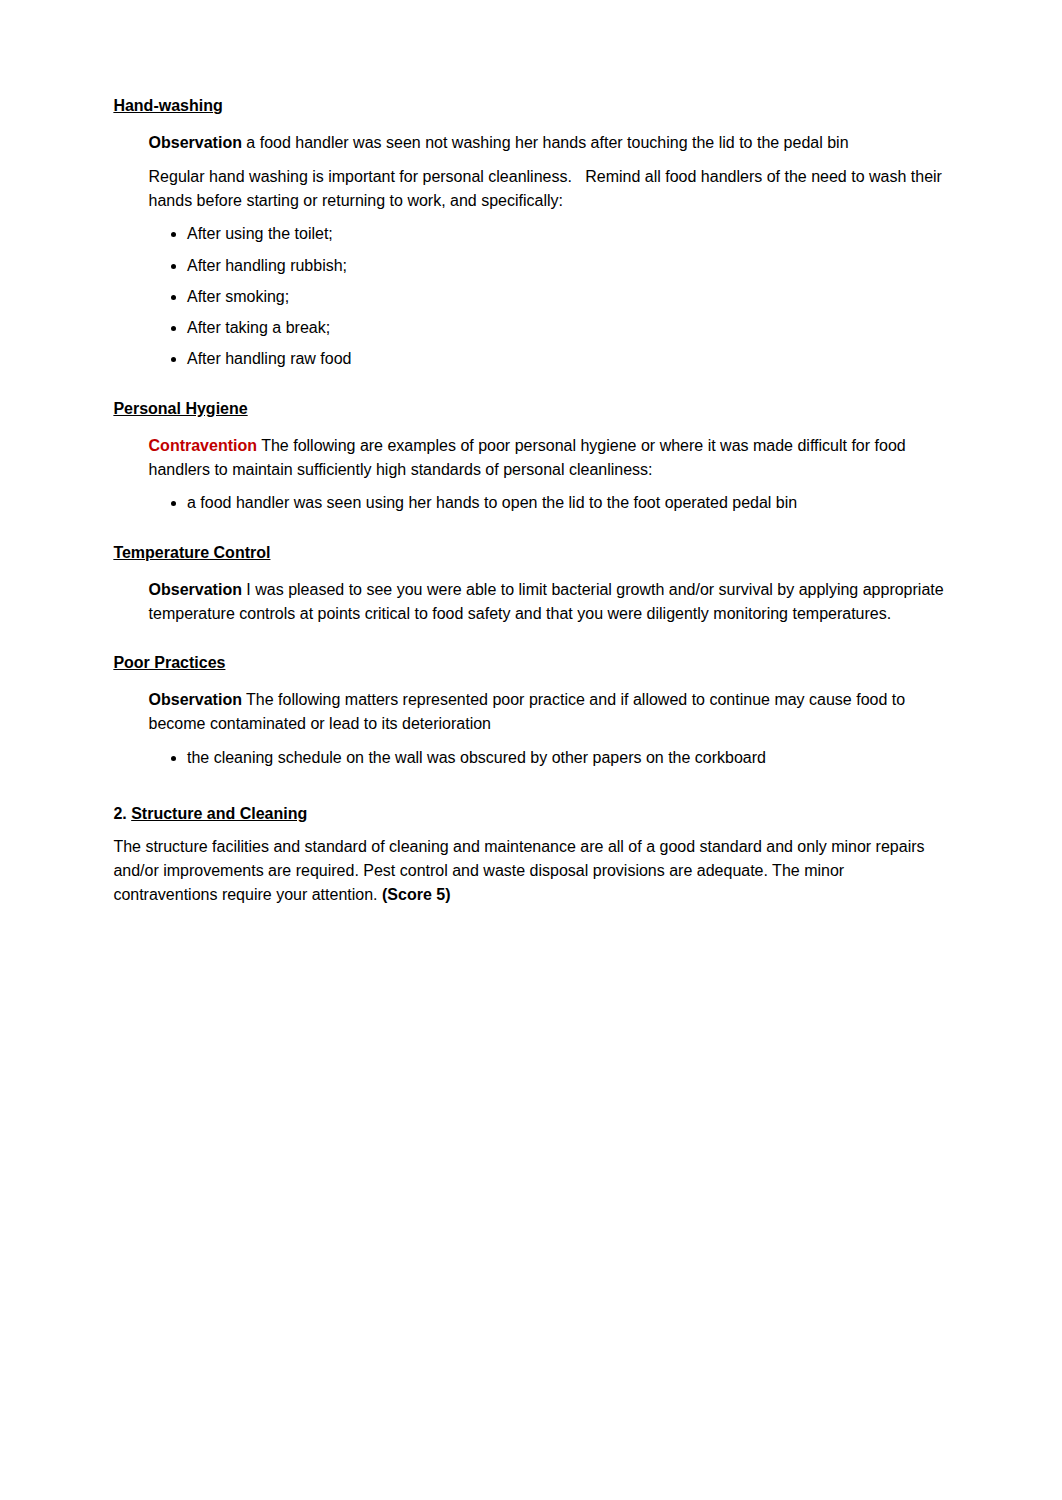Hand-washing
Observation a food handler was seen not washing her hands after touching the lid to the pedal bin
Regular hand washing is important for personal cleanliness. Remind all food handlers of the need to wash their hands before starting or returning to work, and specifically:
After using the toilet;
After handling rubbish;
After smoking;
After taking a break;
After handling raw food
Personal Hygiene
Contravention The following are examples of poor personal hygiene or where it was made difficult for food handlers to maintain sufficiently high standards of personal cleanliness:
a food handler was seen using her hands to open the lid to the foot operated pedal bin
Temperature Control
Observation I was pleased to see you were able to limit bacterial growth and/or survival by applying appropriate temperature controls at points critical to food safety and that you were diligently monitoring temperatures.
Poor Practices
Observation The following matters represented poor practice and if allowed to continue may cause food to become contaminated or lead to its deterioration
the cleaning schedule on the wall was obscured by other papers on the corkboard
2. Structure and Cleaning
The structure facilities and standard of cleaning and maintenance are all of a good standard and only minor repairs and/or improvements are required. Pest control and waste disposal provisions are adequate. The minor contraventions require your attention. (Score 5)